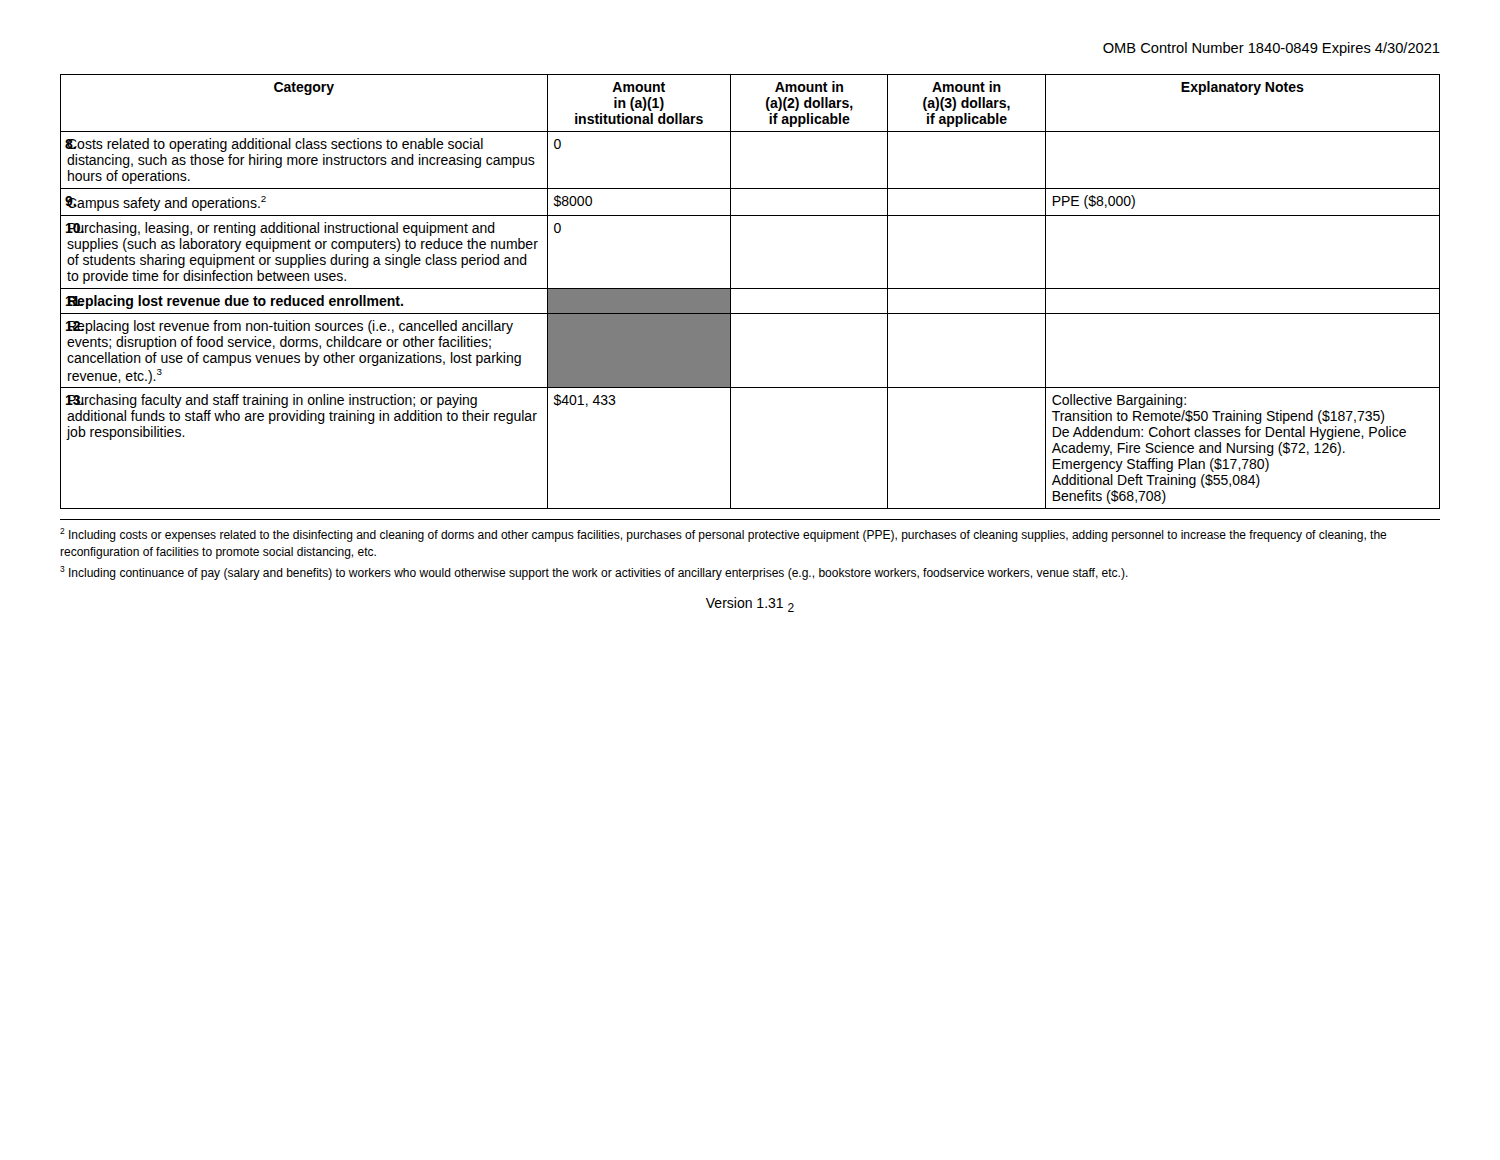OMB Control Number 1840-0849 Expires 4/30/2021
| Category | Amount in (a)(1) institutional dollars | Amount in (a)(2) dollars, if applicable | Amount in (a)(3) dollars, if applicable | Explanatory Notes |
| --- | --- | --- | --- | --- |
| 8. Costs related to operating additional class sections to enable social distancing, such as those for hiring more instructors and increasing campus hours of operations. | 0 | | | |
| 9. Campus safety and operations. 2 | $8000 | | | PPE ($8,000) |
| 10. Purchasing, leasing, or renting additional instructional equipment and supplies (such as laboratory equipment or computers) to reduce the number of students sharing equipment or supplies during a single class period and to provide time for disinfection between uses. | 0 | | | |
| 11. Replacing lost revenue due to reduced enrollment. | | | | |
| 12. Replacing lost revenue from non-tuition sources (i.e., cancelled ancillary events; disruption of food service, dorms, childcare or other facilities; cancellation of use of campus venues by other organizations, lost parking revenue, etc.). 3 | | | | |
| 13. Purchasing faculty and staff training in online instruction; or paying additional funds to staff who are providing training in addition to their regular job responsibilities. | $401, 433 | | | Collective Bargaining: Transition to Remote/$50 Training Stipend ($187,735) De Addendum: Cohort classes for Dental Hygiene, Police Academy, Fire Science and Nursing ($72, 126). Emergency Staffing Plan ($17,780) Additional Deft Training ($55,084) Benefits ($68,708) |
2 Including costs or expenses related to the disinfecting and cleaning of dorms and other campus facilities, purchases of personal protective equipment (PPE), purchases of cleaning supplies, adding personnel to increase the frequency of cleaning, the reconfiguration of facilities to promote social distancing, etc.
3 Including continuance of pay (salary and benefits) to workers who would otherwise support the work or activities of ancillary enterprises (e.g., bookstore workers, foodservice workers, venue staff, etc.).
Version 1.31 2